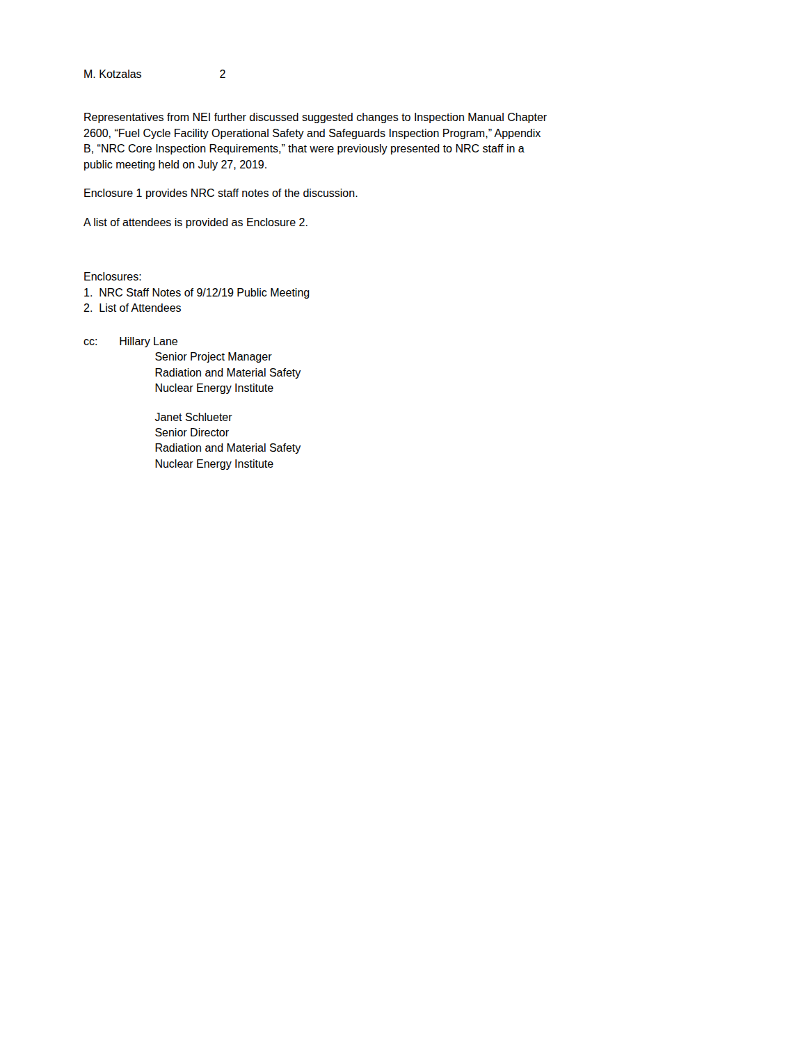M. Kotzalas 2
Representatives from NEI further discussed suggested changes to Inspection Manual Chapter 2600, “Fuel Cycle Facility Operational Safety and Safeguards Inspection Program,” Appendix B, “NRC Core Inspection Requirements,” that were previously presented to NRC staff in a public meeting held on July 27, 2019.
Enclosure 1 provides NRC staff notes of the discussion.
A list of attendees is provided as Enclosure 2.
Enclosures:
1. NRC Staff Notes of 9/12/19 Public Meeting
2. List of Attendees
cc:
Hillary Lane
Senior Project Manager
Radiation and Material Safety
Nuclear Energy Institute
Janet Schlueter
Senior Director
Radiation and Material Safety
Nuclear Energy Institute